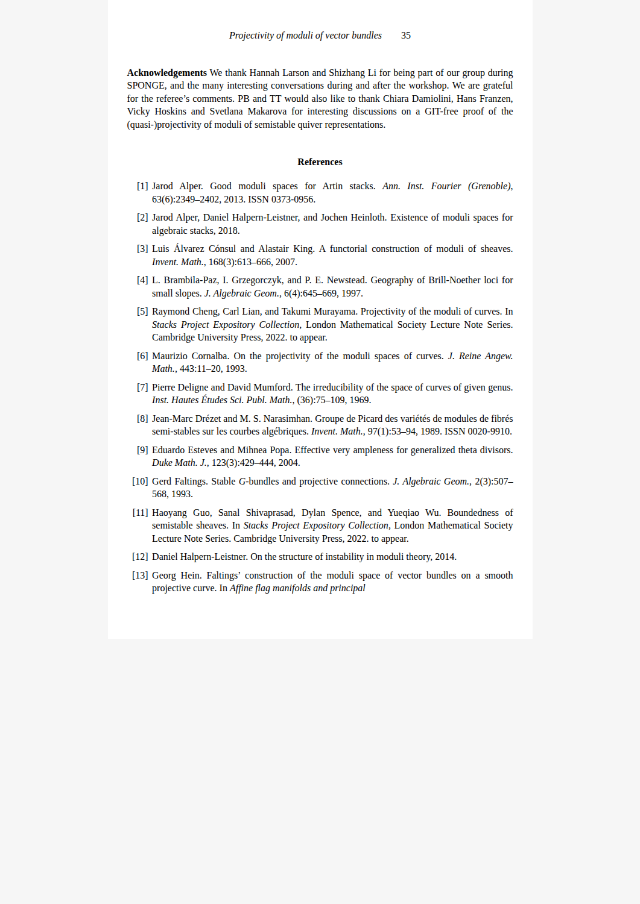Projectivity of moduli of vector bundles 35
Acknowledgements We thank Hannah Larson and Shizhang Li for being part of our group during SPONGE, and the many interesting conversations during and after the workshop. We are grateful for the referee’s comments. PB and TT would also like to thank Chiara Damiolini, Hans Franzen, Vicky Hoskins and Svetlana Makarova for interesting discussions on a GIT-free proof of the (quasi-)projectivity of moduli of semistable quiver representations.
References
Jarod Alper. Good moduli spaces for Artin stacks. Ann. Inst. Fourier (Grenoble), 63(6):2349–2402, 2013. ISSN 0373-0956.
Jarod Alper, Daniel Halpern-Leistner, and Jochen Heinloth. Existence of moduli spaces for algebraic stacks, 2018.
Luis Álvarez Cónsul and Alastair King. A functorial construction of moduli of sheaves. Invent. Math., 168(3):613–666, 2007.
L. Brambila-Paz, I. Grzegorczyk, and P. E. Newstead. Geography of Brill-Noether loci for small slopes. J. Algebraic Geom., 6(4):645–669, 1997.
Raymond Cheng, Carl Lian, and Takumi Murayama. Projectivity of the moduli of curves. In Stacks Project Expository Collection, London Mathematical Society Lecture Note Series. Cambridge University Press, 2022. to appear.
Maurizio Cornalba. On the projectivity of the moduli spaces of curves. J. Reine Angew. Math., 443:11–20, 1993.
Pierre Deligne and David Mumford. The irreducibility of the space of curves of given genus. Inst. Hautes Études Sci. Publ. Math., (36):75–109, 1969.
Jean-Marc Drézet and M. S. Narasimhan. Groupe de Picard des variétés de modules de fibrés semi-stables sur les courbes algébriques. Invent. Math., 97(1):53–94, 1989. ISSN 0020-9910.
Eduardo Esteves and Mihnea Popa. Effective very ampleness for generalized theta divisors. Duke Math. J., 123(3):429–444, 2004.
Gerd Faltings. Stable G-bundles and projective connections. J. Algebraic Geom., 2(3):507–568, 1993.
Haoyang Guo, Sanal Shivaprasad, Dylan Spence, and Yueqiao Wu. Boundedness of semistable sheaves. In Stacks Project Expository Collection, London Mathematical Society Lecture Note Series. Cambridge University Press, 2022. to appear.
Daniel Halpern-Leistner. On the structure of instability in moduli theory, 2014.
Georg Hein. Faltings’ construction of the moduli space of vector bundles on a smooth projective curve. In Affine flag manifolds and principal